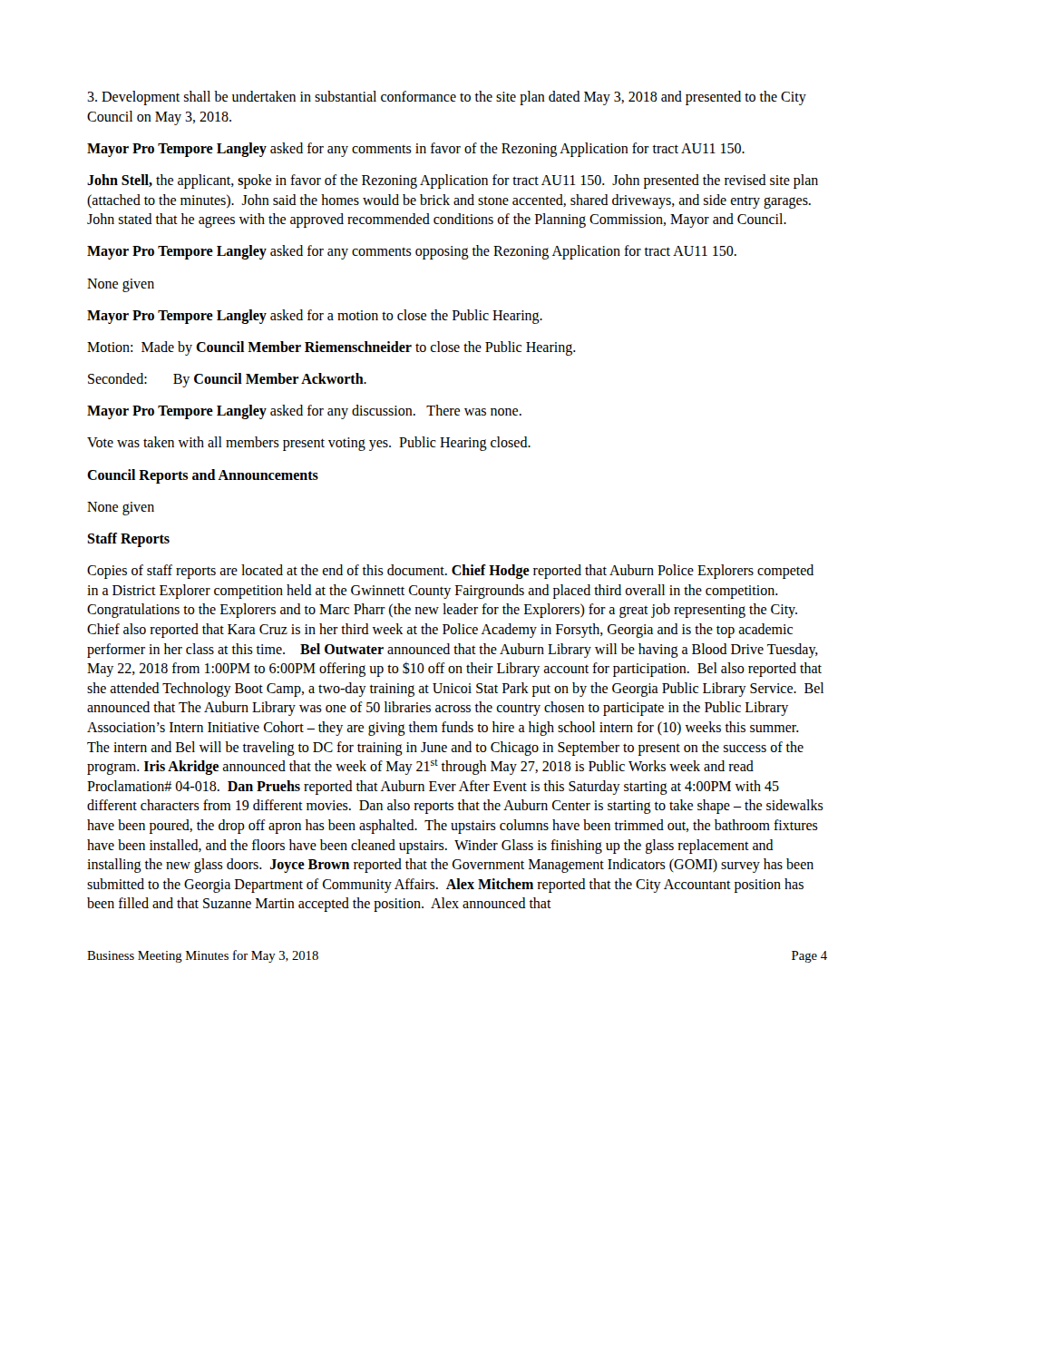3. Development shall be undertaken in substantial conformance to the site plan dated May 3, 2018 and presented to the City Council on May 3, 2018.
Mayor Pro Tempore Langley asked for any comments in favor of the Rezoning Application for tract AU11 150.
John Stell, the applicant, spoke in favor of the Rezoning Application for tract AU11 150. John presented the revised site plan (attached to the minutes). John said the homes would be brick and stone accented, shared driveways, and side entry garages. John stated that he agrees with the approved recommended conditions of the Planning Commission, Mayor and Council.
Mayor Pro Tempore Langley asked for any comments opposing the Rezoning Application for tract AU11 150.
None given
Mayor Pro Tempore Langley asked for a motion to close the Public Hearing.
Motion: Made by Council Member Riemenschneider to close the Public Hearing.
Seconded: By Council Member Ackworth.
Mayor Pro Tempore Langley asked for any discussion. There was none.
Vote was taken with all members present voting yes. Public Hearing closed.
Council Reports and Announcements
None given
Staff Reports
Copies of staff reports are located at the end of this document. Chief Hodge reported that Auburn Police Explorers competed in a District Explorer competition held at the Gwinnett County Fairgrounds and placed third overall in the competition. Congratulations to the Explorers and to Marc Pharr (the new leader for the Explorers) for a great job representing the City. Chief also reported that Kara Cruz is in her third week at the Police Academy in Forsyth, Georgia and is the top academic performer in her class at this time. Bel Outwater announced that the Auburn Library will be having a Blood Drive Tuesday, May 22, 2018 from 1:00PM to 6:00PM offering up to $10 off on their Library account for participation. Bel also reported that she attended Technology Boot Camp, a two-day training at Unicoi Stat Park put on by the Georgia Public Library Service. Bel announced that The Auburn Library was one of 50 libraries across the country chosen to participate in the Public Library Association’s Intern Initiative Cohort – they are giving them funds to hire a high school intern for (10) weeks this summer. The intern and Bel will be traveling to DC for training in June and to Chicago in September to present on the success of the program. Iris Akridge announced that the week of May 21st through May 27, 2018 is Public Works week and read Proclamation# 04-018. Dan Pruehs reported that Auburn Ever After Event is this Saturday starting at 4:00PM with 45 different characters from 19 different movies. Dan also reports that the Auburn Center is starting to take shape – the sidewalks have been poured, the drop off apron has been asphalted. The upstairs columns have been trimmed out, the bathroom fixtures have been installed, and the floors have been cleaned upstairs. Winder Glass is finishing up the glass replacement and installing the new glass doors. Joyce Brown reported that the Government Management Indicators (GOMI) survey has been submitted to the Georgia Department of Community Affairs. Alex Mitchem reported that the City Accountant position has been filled and that Suzanne Martin accepted the position. Alex announced that
Business Meeting Minutes for May 3, 2018 Page 4